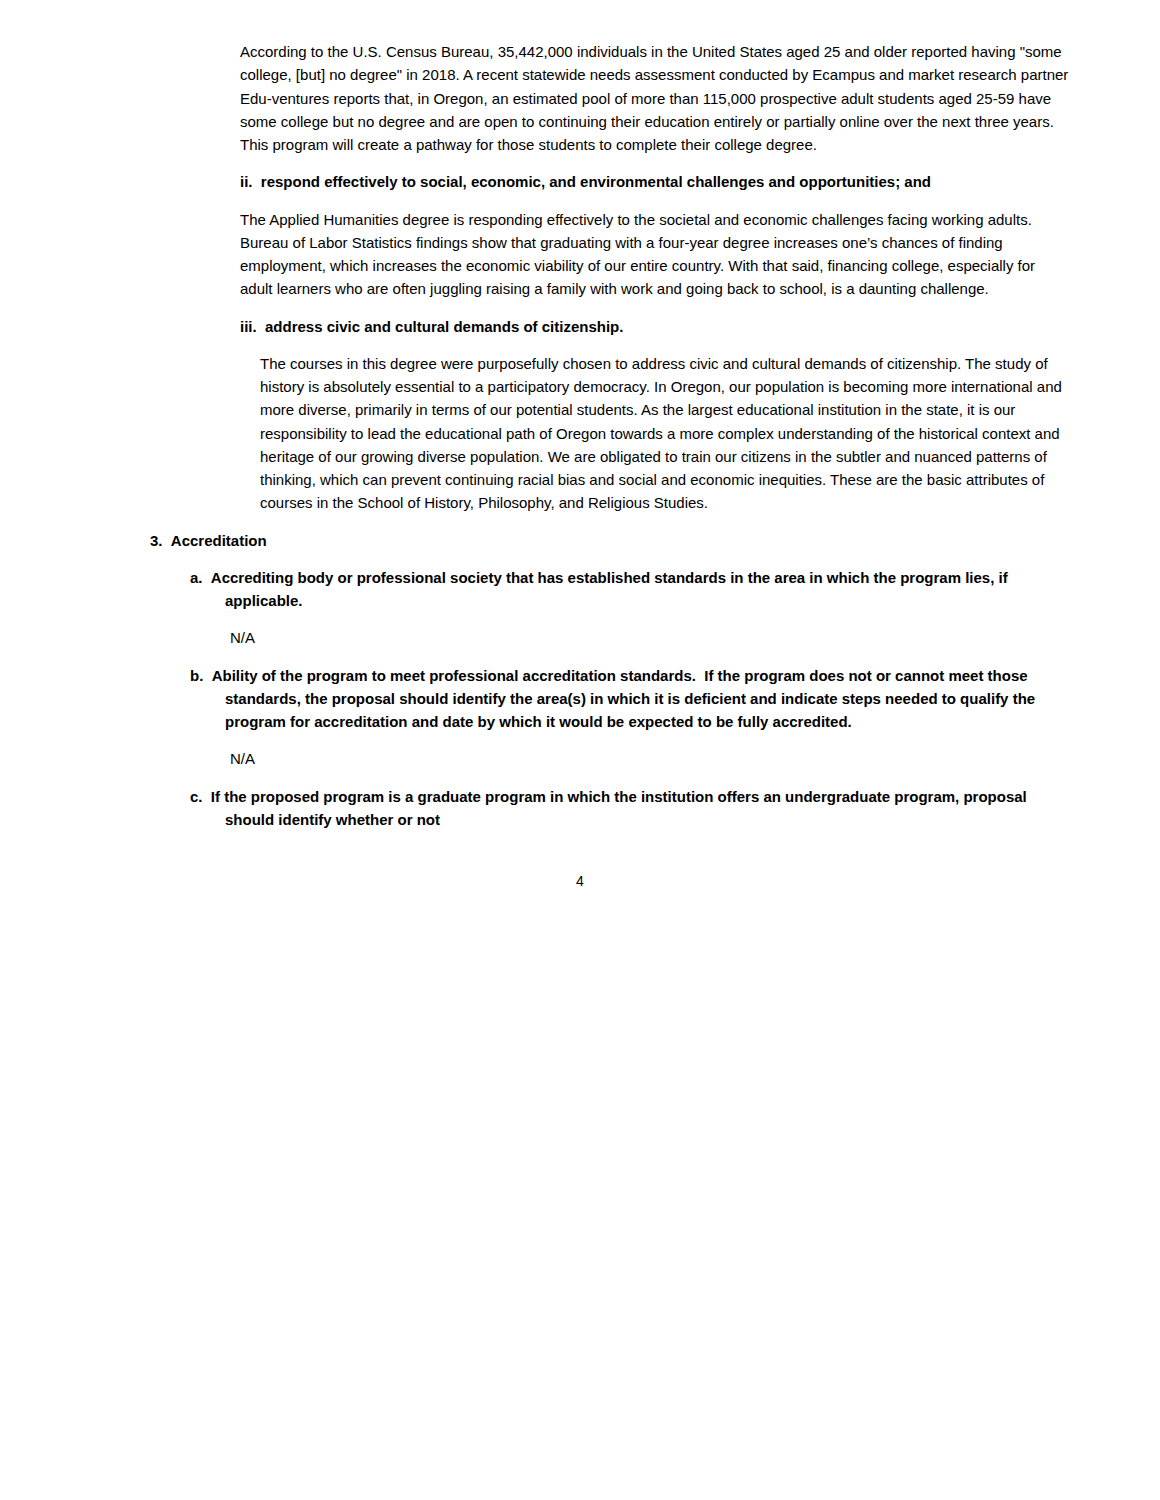According to the U.S. Census Bureau, 35,442,000 individuals in the United States aged 25 and older reported having "some college, [but] no degree" in 2018. A recent statewide needs assessment conducted by Ecampus and market research partner Edu-ventures reports that, in Oregon, an estimated pool of more than 115,000 prospective adult students aged 25-59 have some college but no degree and are open to continuing their education entirely or partially online over the next three years. This program will create a pathway for those students to complete their college degree.
ii. respond effectively to social, economic, and environmental challenges and opportunities; and
The Applied Humanities degree is responding effectively to the societal and economic challenges facing working adults. Bureau of Labor Statistics findings show that graduating with a four-year degree increases one’s chances of finding employment, which increases the economic viability of our entire country. With that said, financing college, especially for adult learners who are often juggling raising a family with work and going back to school, is a daunting challenge.
iii. address civic and cultural demands of citizenship.
The courses in this degree were purposefully chosen to address civic and cultural demands of citizenship. The study of history is absolutely essential to a participatory democracy. In Oregon, our population is becoming more international and more diverse, primarily in terms of our potential students. As the largest educational institution in the state, it is our responsibility to lead the educational path of Oregon towards a more complex understanding of the historical context and heritage of our growing diverse population. We are obligated to train our citizens in the subtler and nuanced patterns of thinking, which can prevent continuing racial bias and social and economic inequities. These are the basic attributes of courses in the School of History, Philosophy, and Religious Studies.
3. Accreditation
a. Accrediting body or professional society that has established standards in the area in which the program lies, if applicable.
N/A
b. Ability of the program to meet professional accreditation standards. If the program does not or cannot meet those standards, the proposal should identify the area(s) in which it is deficient and indicate steps needed to qualify the program for accreditation and date by which it would be expected to be fully accredited.
N/A
c. If the proposed program is a graduate program in which the institution offers an undergraduate program, proposal should identify whether or not
4